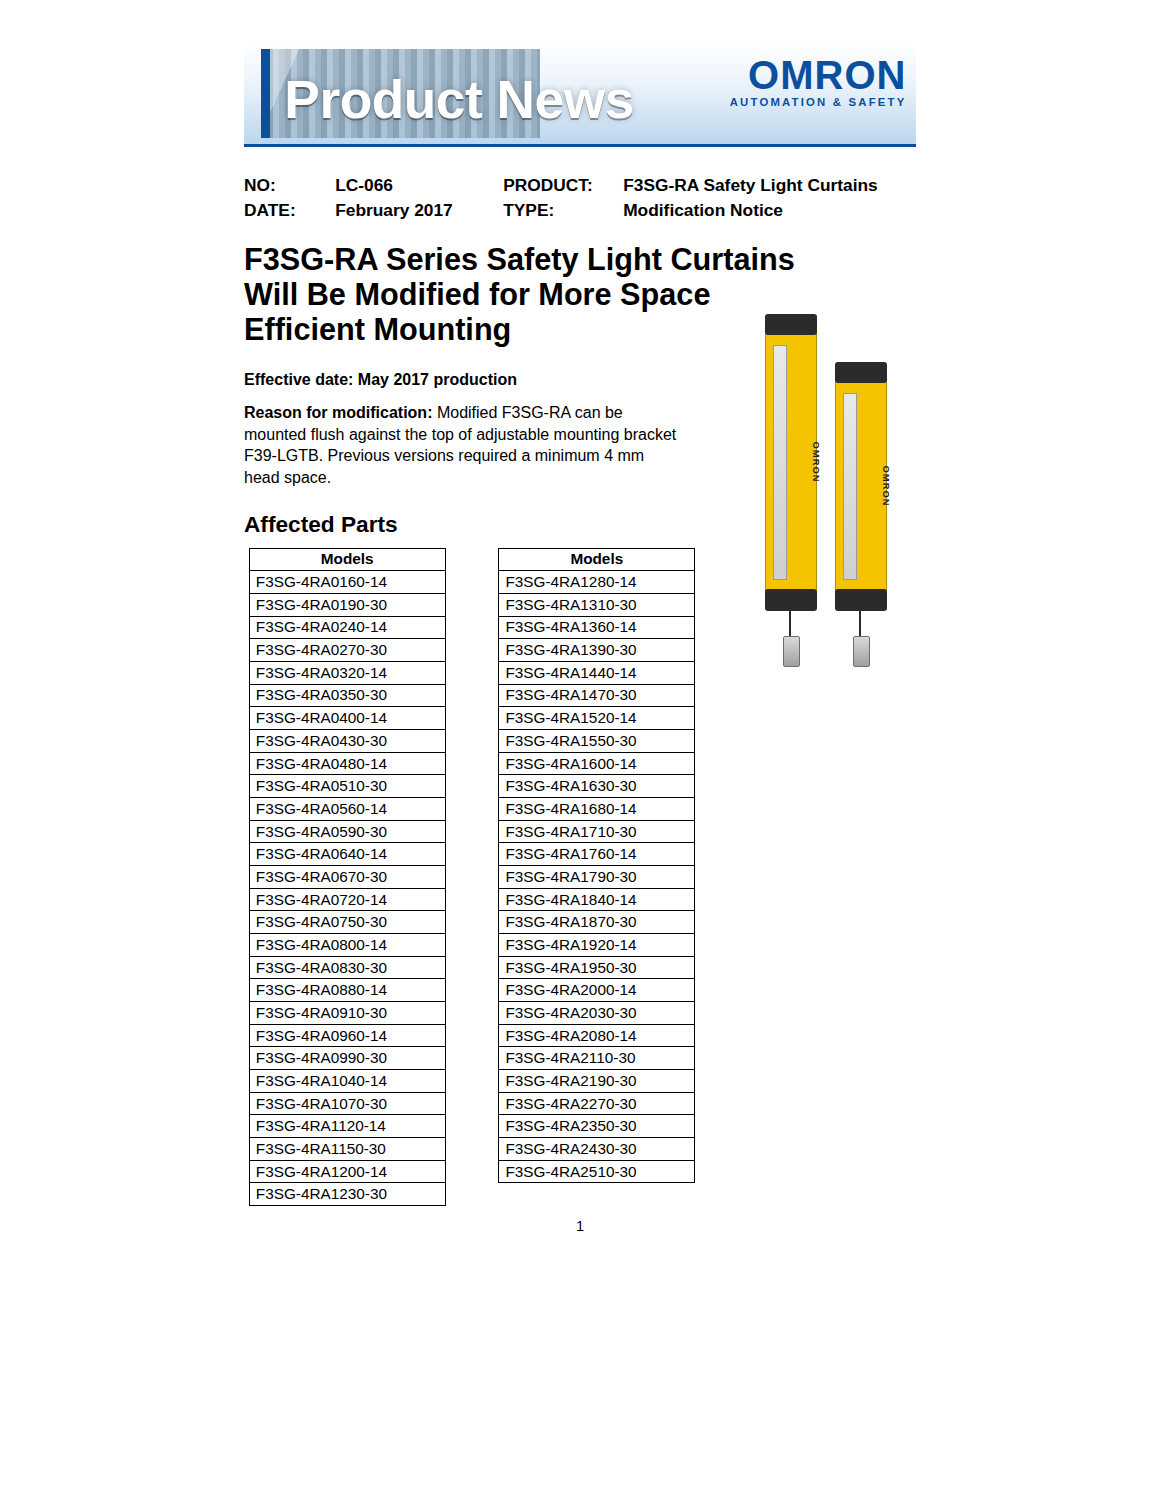Product News
OMRON
AUTOMATION & SAFETY
| NO: | LC-066 | PRODUCT: | F3SG-RA Safety Light Curtains |
| DATE: | February 2017 | TYPE: | Modification Notice |
F3SG-RA Series Safety Light Curtains Will Be Modified for More Space Efficient Mounting
OMRON
OMRON
Effective date: May 2017 production
Reason for modification: Modified F3SG-RA can be mounted flush against the top of adjustable mounting bracket F39-LGTB. Previous versions required a minimum 4 mm head space.
Affected Parts
| Models |
| --- |
| F3SG-4RA0160-14 |
| F3SG-4RA0190-30 |
| F3SG-4RA0240-14 |
| F3SG-4RA0270-30 |
| F3SG-4RA0320-14 |
| F3SG-4RA0350-30 |
| F3SG-4RA0400-14 |
| F3SG-4RA0430-30 |
| F3SG-4RA0480-14 |
| F3SG-4RA0510-30 |
| F3SG-4RA0560-14 |
| F3SG-4RA0590-30 |
| F3SG-4RA0640-14 |
| F3SG-4RA0670-30 |
| F3SG-4RA0720-14 |
| F3SG-4RA0750-30 |
| F3SG-4RA0800-14 |
| F3SG-4RA0830-30 |
| F3SG-4RA0880-14 |
| F3SG-4RA0910-30 |
| F3SG-4RA0960-14 |
| F3SG-4RA0990-30 |
| F3SG-4RA1040-14 |
| F3SG-4RA1070-30 |
| F3SG-4RA1120-14 |
| F3SG-4RA1150-30 |
| F3SG-4RA1200-14 |
| F3SG-4RA1230-30 |
| Models |
| --- |
| F3SG-4RA1280-14 |
| F3SG-4RA1310-30 |
| F3SG-4RA1360-14 |
| F3SG-4RA1390-30 |
| F3SG-4RA1440-14 |
| F3SG-4RA1470-30 |
| F3SG-4RA1520-14 |
| F3SG-4RA1550-30 |
| F3SG-4RA1600-14 |
| F3SG-4RA1630-30 |
| F3SG-4RA1680-14 |
| F3SG-4RA1710-30 |
| F3SG-4RA1760-14 |
| F3SG-4RA1790-30 |
| F3SG-4RA1840-14 |
| F3SG-4RA1870-30 |
| F3SG-4RA1920-14 |
| F3SG-4RA1950-30 |
| F3SG-4RA2000-14 |
| F3SG-4RA2030-30 |
| F3SG-4RA2080-14 |
| F3SG-4RA2110-30 |
| F3SG-4RA2190-30 |
| F3SG-4RA2270-30 |
| F3SG-4RA2350-30 |
| F3SG-4RA2430-30 |
| F3SG-4RA2510-30 |
1